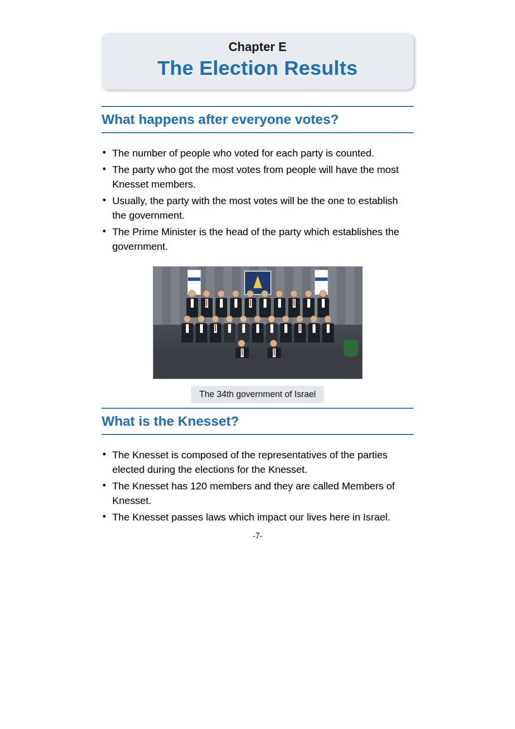Chapter E
The Election Results
What happens after everyone votes?
The number of people who voted for each party is counted.
The party who got the most votes from people will have the most Knesset members.
Usually, the party with the most votes will be the one to establish the government.
The Prime Minister is the head of the party which establishes the government.
The 34th government of Israel
What is the Knesset?
The Knesset is composed of the representatives of the parties elected during the elections for the Knesset.
The Knesset has 120 members and they are called Members of Knesset.
The Knesset passes laws which impact our lives here in Israel.
-7-